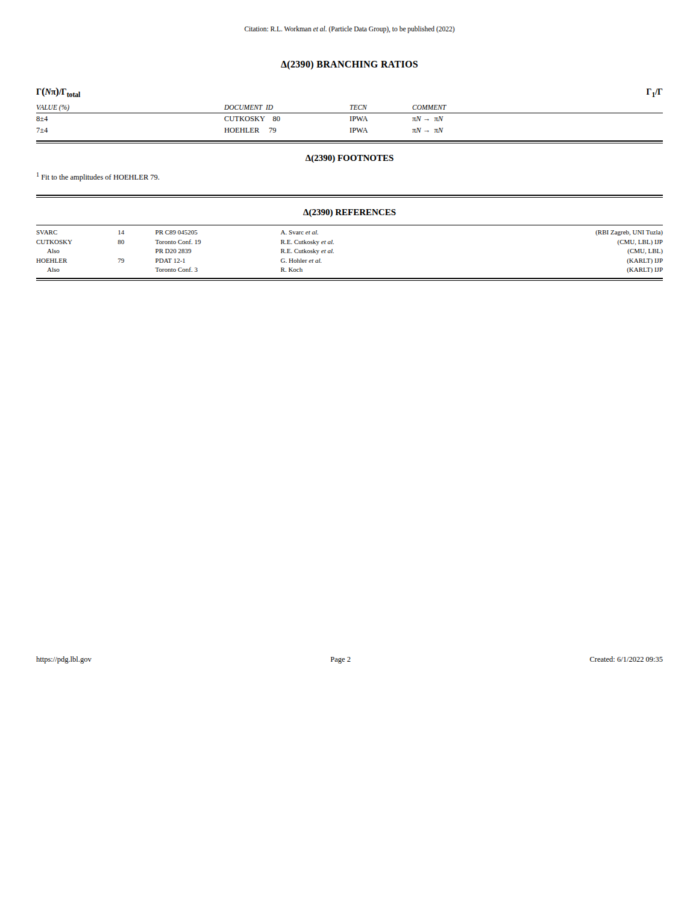Citation: R.L. Workman et al. (Particle Data Group), to be published (2022)
Δ(2390) BRANCHING RATIOS
Γ(Nπ)/Γtotal Γ1/Γ
| VALUE (%) | DOCUMENT ID | TECN | COMMENT |
| --- | --- | --- | --- |
| 8±4 | CUTKOSKY 80 | IPWA | π N → π N |
| 7±4 | HOEHLER 79 | IPWA | π N → π N |
Δ(2390) FOOTNOTES
1 Fit to the amplitudes of HOEHLER 79.
Δ(2390) REFERENCES
| SVARC | 14 | PR C89 045205 | A. Svarc et al. | (RBI Zagreb, UNI Tuzla) |
| CUTKOSKY | 80 | Toronto Conf. 19 | R.E. Cutkosky et al. | (CMU, LBL) IJP |
| Also | | PR D20 2839 | R.E. Cutkosky et al. | (CMU, LBL) |
| HOEHLER | 79 | PDAT 12-1 | G. Hohler et al. | (KARLT) IJP |
| Also | | Toronto Conf. 3 | R. Koch | (KARLT) IJP |
https://pdg.lbl.gov Page 2 Created: 6/1/2022 09:35